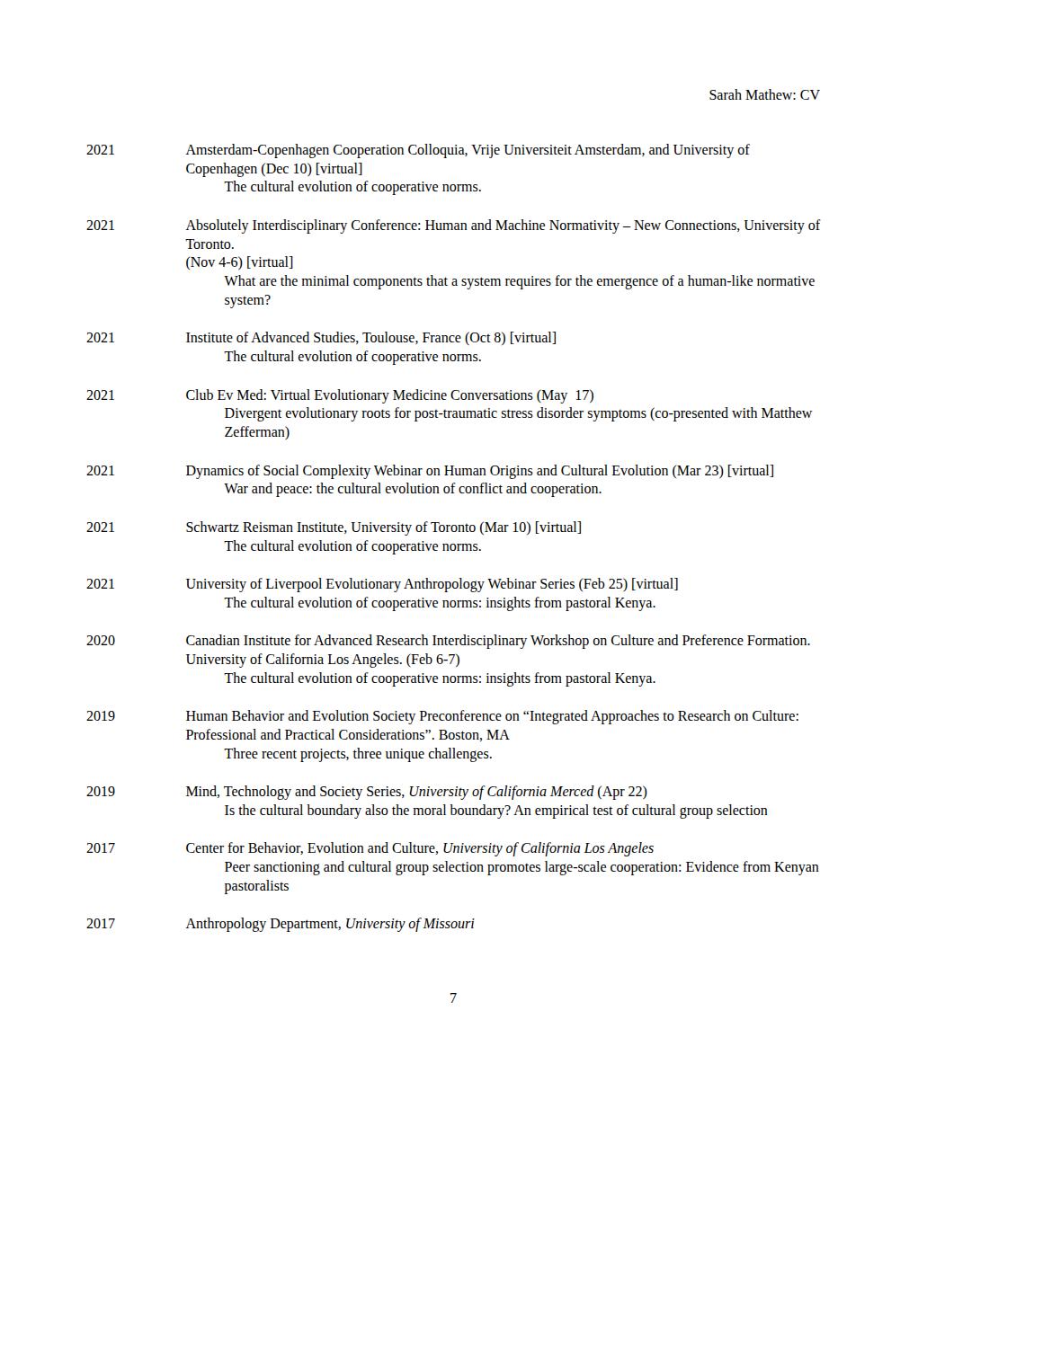Sarah Mathew: CV
| 2021 | Amsterdam-Copenhagen Cooperation Colloquia, Vrije Universiteit Amsterdam, and University of Copenhagen (Dec 10) [virtual] The cultural evolution of cooperative norms. |
| 2021 | Absolutely Interdisciplinary Conference: Human and Machine Normativity – New Connections, University of Toronto. (Nov 4-6) [virtual] What are the minimal components that a system requires for the emergence of a human-like normative system? |
| 2021 | Institute of Advanced Studies, Toulouse, France (Oct 8) [virtual] The cultural evolution of cooperative norms. |
| 2021 | Club Ev Med: Virtual Evolutionary Medicine Conversations (May 17) Divergent evolutionary roots for post-traumatic stress disorder symptoms (co-presented with Matthew Zefferman) |
| 2021 | Dynamics of Social Complexity Webinar on Human Origins and Cultural Evolution (Mar 23) [virtual] War and peace: the cultural evolution of conflict and cooperation. |
| 2021 | Schwartz Reisman Institute, University of Toronto (Mar 10) [virtual] The cultural evolution of cooperative norms. |
| 2021 | University of Liverpool Evolutionary Anthropology Webinar Series (Feb 25) [virtual] The cultural evolution of cooperative norms: insights from pastoral Kenya. |
| 2020 | Canadian Institute for Advanced Research Interdisciplinary Workshop on Culture and Preference Formation. University of California Los Angeles. (Feb 6-7) The cultural evolution of cooperative norms: insights from pastoral Kenya. |
| 2019 | Human Behavior and Evolution Society Preconference on “Integrated Approaches to Research on Culture: Professional and Practical Considerations”. Boston, MA Three recent projects, three unique challenges. |
| 2019 | Mind, Technology and Society Series, University of California Merced (Apr 22) Is the cultural boundary also the moral boundary? An empirical test of cultural group selection |
| 2017 | Center for Behavior, Evolution and Culture, University of California Los Angeles Peer sanctioning and cultural group selection promotes large-scale cooperation: Evidence from Kenyan pastoralists |
| 2017 | Anthropology Department, University of Missouri |
7